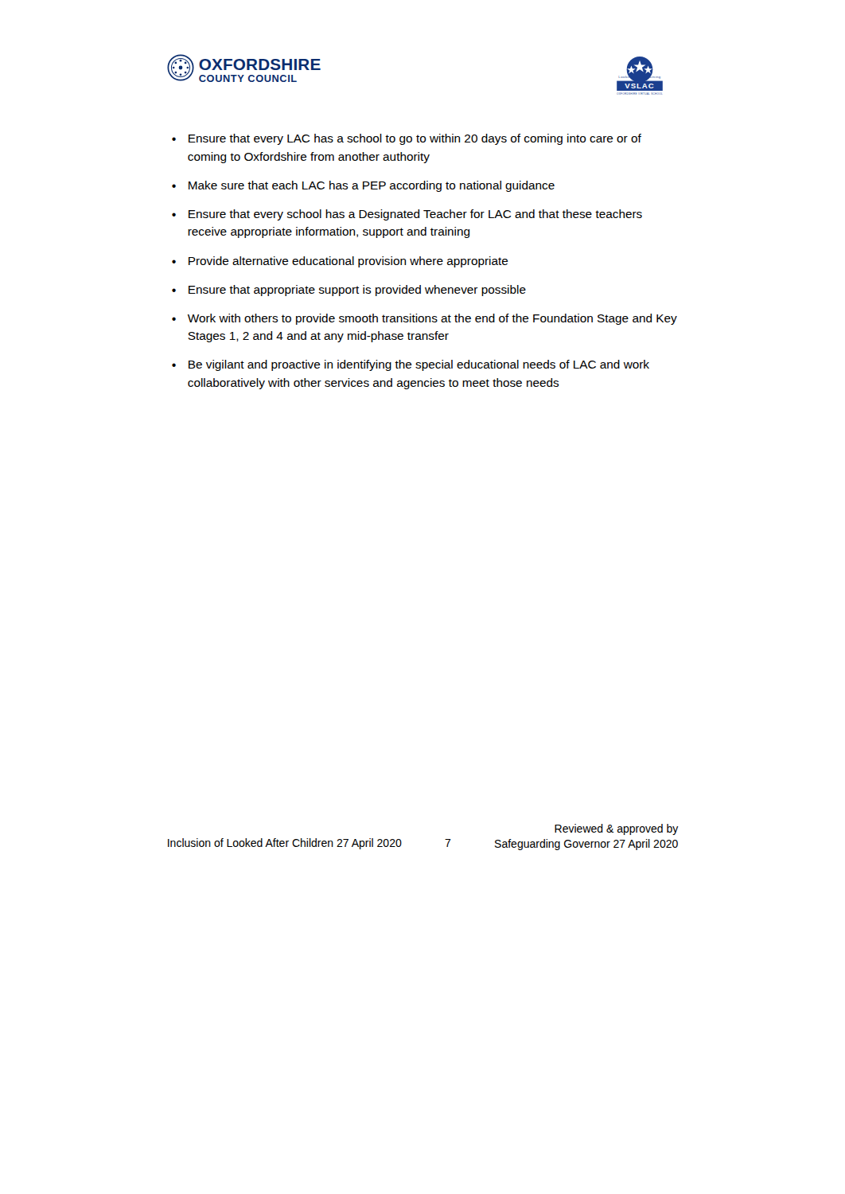OXFORDSHIRE
COUNTY COUNCIL
Looking after Learning VSLAC OXFORDSHIRE VIRTUAL SCHOOL
Ensure that every LAC has a school to go to within 20 days of coming into care or of coming to Oxfordshire from another authority
Make sure that each LAC has a PEP according to national guidance
Ensure that every school has a Designated Teacher for LAC and that these teachers receive appropriate information, support and training
Provide alternative educational provision where appropriate
Ensure that appropriate support is provided whenever possible
Work with others to provide smooth transitions at the end of the Foundation Stage and Key Stages 1, 2 and 4 and at any mid-phase transfer
Be vigilant and proactive in identifying the special educational needs of LAC and work collaboratively with other services and agencies to meet those needs
Inclusion of Looked After Children 27 April 2020
7
Reviewed & approved by
Safeguarding Governor 27 April 2020